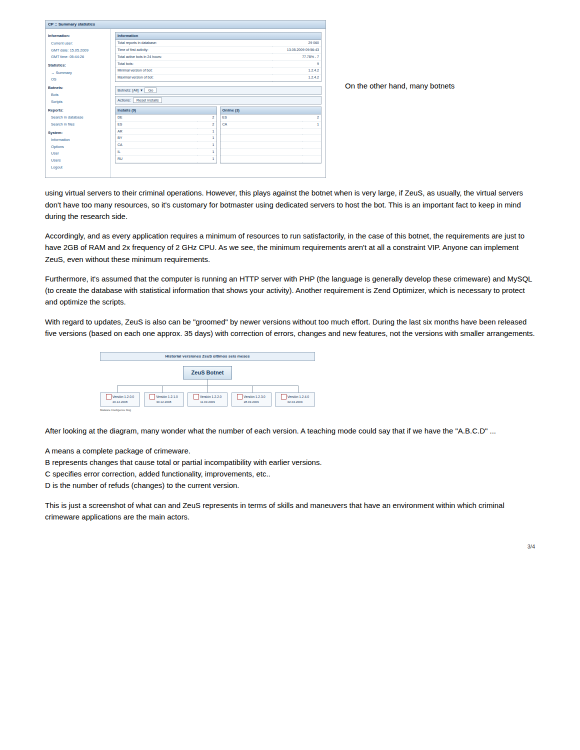CP :: Summary statistics
Information:
Current user:
GMT date: 15.05.2009
GMT time: 05:44:26
Statistics:
→ Summary
OS
Botnets:
Bots
Scripts
Reports:
Search in database
Search in files
System:
Information
Options
User
Users
Logout
Information
| Total reports in database: | 29 060 |
| Time of first activity: | 13.05.2009 09:56:43 |
| Total active bots in 24 hours: | 77.78% - 7 |
| Total bots: | 9 |
| Minimal version of bot: | 1.2.4.2 |
| Maximal version of bot: | 1.2.4.2 |
Botnets: [All] ▾ Go
Actions: Reset installs
Installs (9)
| DE | 2 |
| ES | 2 |
| AR | 1 |
| BY | 1 |
| CA | 1 |
| IL | 1 |
| RU | 1 |
Online (3)
| ES | 2 |
| CA | 1 |
On the other hand, many botnets
using virtual servers to their criminal operations. However, this plays against the botnet when is very large, if ZeuS, as usually, the virtual servers don't have too many resources, so it's customary for botmaster using dedicated servers to host the bot. This is an important fact to keep in mind during the research side.
Accordingly, and as every application requires a minimum of resources to run satisfactorily, in the case of this botnet, the requirements are just to have 2GB of RAM and 2x frequency of 2 GHz CPU. As we see, the minimum requirements aren't at all a constraint VIP. Anyone can implement ZeuS, even without these minimum requirements.
Furthermore, it's assumed that the computer is running an HTTP server with PHP (the language is generally develop these crimeware) and MySQL (to create the database with statistical information that shows your activity). Another requirement is Zend Optimizer, which is necessary to protect and optimize the scripts.
With regard to updates, ZeuS is also can be "groomed" by newer versions without too much effort. During the last six months have been released five versions (based on each one approx. 35 days) with correction of errors, changes and new features, not the versions with smaller arrangements.
Historial versiones ZeuS últimos seis meses
ZeuS Botnet
Versión 1.2.0.0
20.12.2008
Versión 1.2.1.0
30.12.2008
Versión 1.2.2.0
11.03.2009
Versión 1.2.3.0
28.03.2009
Versión 1.2.4.0
02.04.2009
Malware Intelligence blog
After looking at the diagram, many wonder what the number of each version. A teaching mode could say that if we have the "A.B.C.D" ...
A means a complete package of crimeware.
B represents changes that cause total or partial incompatibility with earlier versions.
C specifies error correction, added functionality, improvements, etc..
D is the number of refuds (changes) to the current version.
This is just a screenshot of what can and ZeuS represents in terms of skills and maneuvers that have an environment within which criminal crimeware applications are the main actors.
3/4